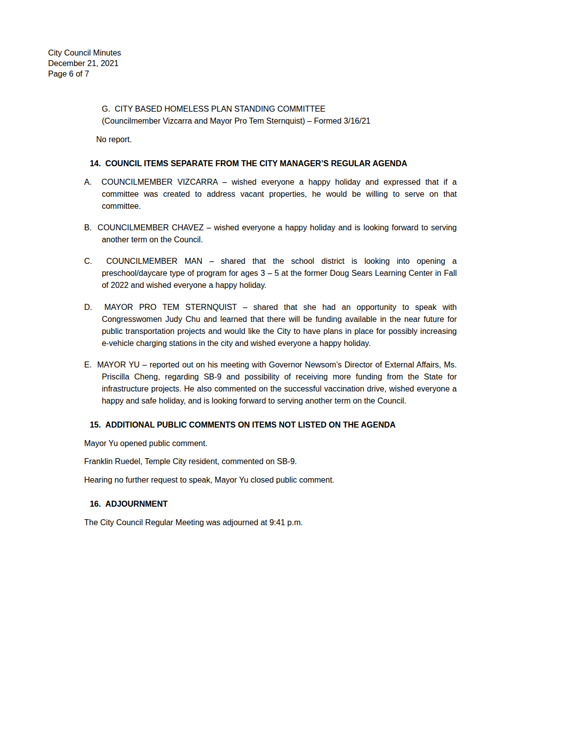City Council Minutes
December 21, 2021
Page 6 of 7
G. CITY BASED HOMELESS PLAN STANDING COMMITTEE
(Councilmember Vizcarra and Mayor Pro Tem Sternquist) – Formed 3/16/21
No report.
14. COUNCIL ITEMS SEPARATE FROM THE CITY MANAGER’S REGULAR AGENDA
A. COUNCILMEMBER VIZCARRA – wished everyone a happy holiday and expressed that if a committee was created to address vacant properties, he would be willing to serve on that committee.
B. COUNCILMEMBER CHAVEZ – wished everyone a happy holiday and is looking forward to serving another term on the Council.
C. COUNCILMEMBER MAN – shared that the school district is looking into opening a preschool/daycare type of program for ages 3 – 5 at the former Doug Sears Learning Center in Fall of 2022 and wished everyone a happy holiday.
D. MAYOR PRO TEM STERNQUIST – shared that she had an opportunity to speak with Congresswomen Judy Chu and learned that there will be funding available in the near future for public transportation projects and would like the City to have plans in place for possibly increasing e-vehicle charging stations in the city and wished everyone a happy holiday.
E. MAYOR YU – reported out on his meeting with Governor Newsom’s Director of External Affairs, Ms. Priscilla Cheng, regarding SB-9 and possibility of receiving more funding from the State for infrastructure projects. He also commented on the successful vaccination drive, wished everyone a happy and safe holiday, and is looking forward to serving another term on the Council.
15. ADDITIONAL PUBLIC COMMENTS ON ITEMS NOT LISTED ON THE AGENDA
Mayor Yu opened public comment.
Franklin Ruedel, Temple City resident, commented on SB-9.
Hearing no further request to speak, Mayor Yu closed public comment.
16. ADJOURNMENT
The City Council Regular Meeting was adjourned at 9:41 p.m.